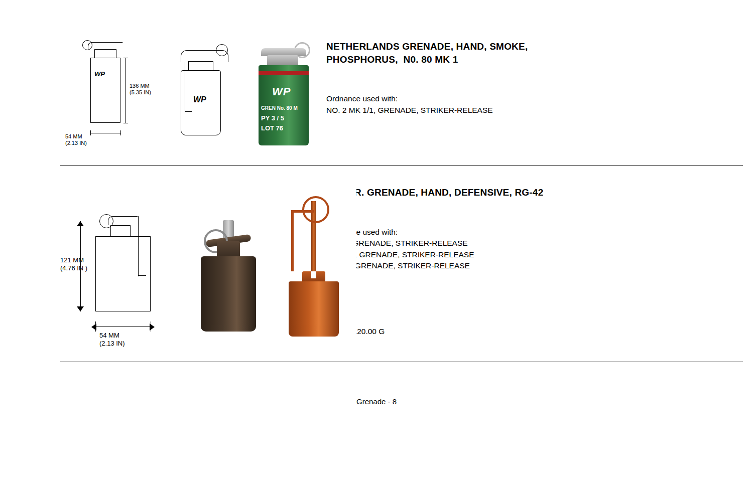WP
136 MM
(5.35 IN)
54 MM
(2.13 IN)
WP
WP
GREN No. 80 M
PY 3 / 5
LOT 76
NETHERLANDS GRENADE, HAND, SMOKE,
PHOSPHORUS, N0. 80 MK 1
Ordnance used with:
NO. 2 MK 1/1, GRENADE, STRIKER-RELEASE
121 MM
(4.76 IN )
54 MM
(2.13 IN)
U.S.S.R. GRENADE, HAND, DEFENSIVE, RG-42
Ordnance used with:
UZRG, GRENADE, STRIKER-RELEASE
UZRGM, GRENADE, STRIKER-RELEASE
FGM-1, GRENADE, STRIKER-RELEASE
N.E.W. 120.00 G
Grenade - 8